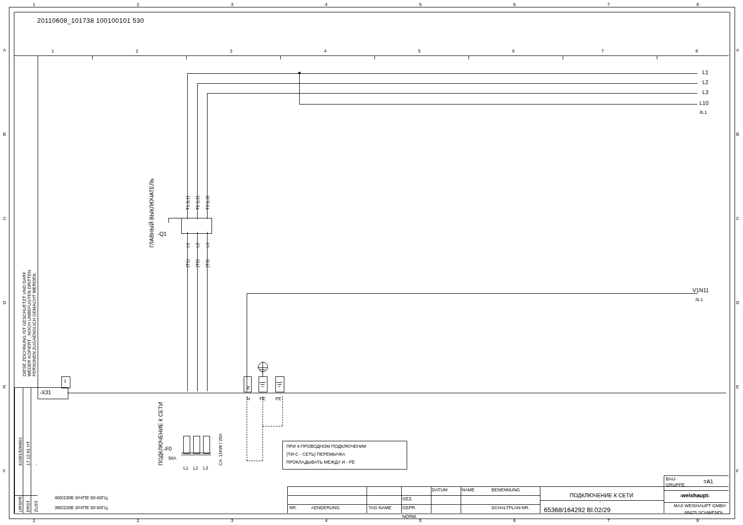1
2
3
4
5
6
7
8
1
2
3
4
5
6
7
8
A
B
C
D
E
F
A
B
C
D
E
F
20110608_101738 100100101 530
1
2
3
4
5
6
7
8
DIESE ZEICHNUNG IST GESCHUETZT UND DARF
WEDER KOPIERT , NOCH UNBEFUGTEN DRITTEN
PERSONEN ZUGAENGLICH GEMACHT WERDEN.
61001/030601
17.12.01 HT
-
URSPR.
ERST.
ZUST.
-X31
1
ГЛАВНЫЙ ВЫКЛЮЧАТЕЛЬ
-Q1
T1 (L1)
T2 (L2)
T3 (L3)
L1
L2
L3
(T1)
(T2)
(T3)
L1
L2
L3
L10
/6.1
V1N11
/6.1
N
N
PE
PE
ПОДКЛЮЧЕНИЕ К СЕТИ
-F0
50A
L1
L2
L3
CA. 11KW / 20A
ПРИ 4-ПРОВОДНОМ ПОДКЛЮЧЕНИИ
(ТИ-С - СЕТЬ) ПЕРЕМЫЧКА
ПРОКЛАДЫВАТЬ МЕЖДУ И - PE
400/230В 3/Н/ПЕ 50-60ГЦ
380/220В 3/Н/ПЕ 50-60ГЦ
DATUM
NAME
BENENNUNG
GEZ.
GEPR.
NR.
AENDERUNG
TAG NAME
NORM.
SCHALTPLAN-NR.
ПОДКЛЮЧЕНИЕ К СЕТИ
-
65368/164292 Bl.02/29
BAU-
GRUPPE
=A1
-weishaupt-
MAX WEISHAUPT GMBH
88475 SCHWENDI